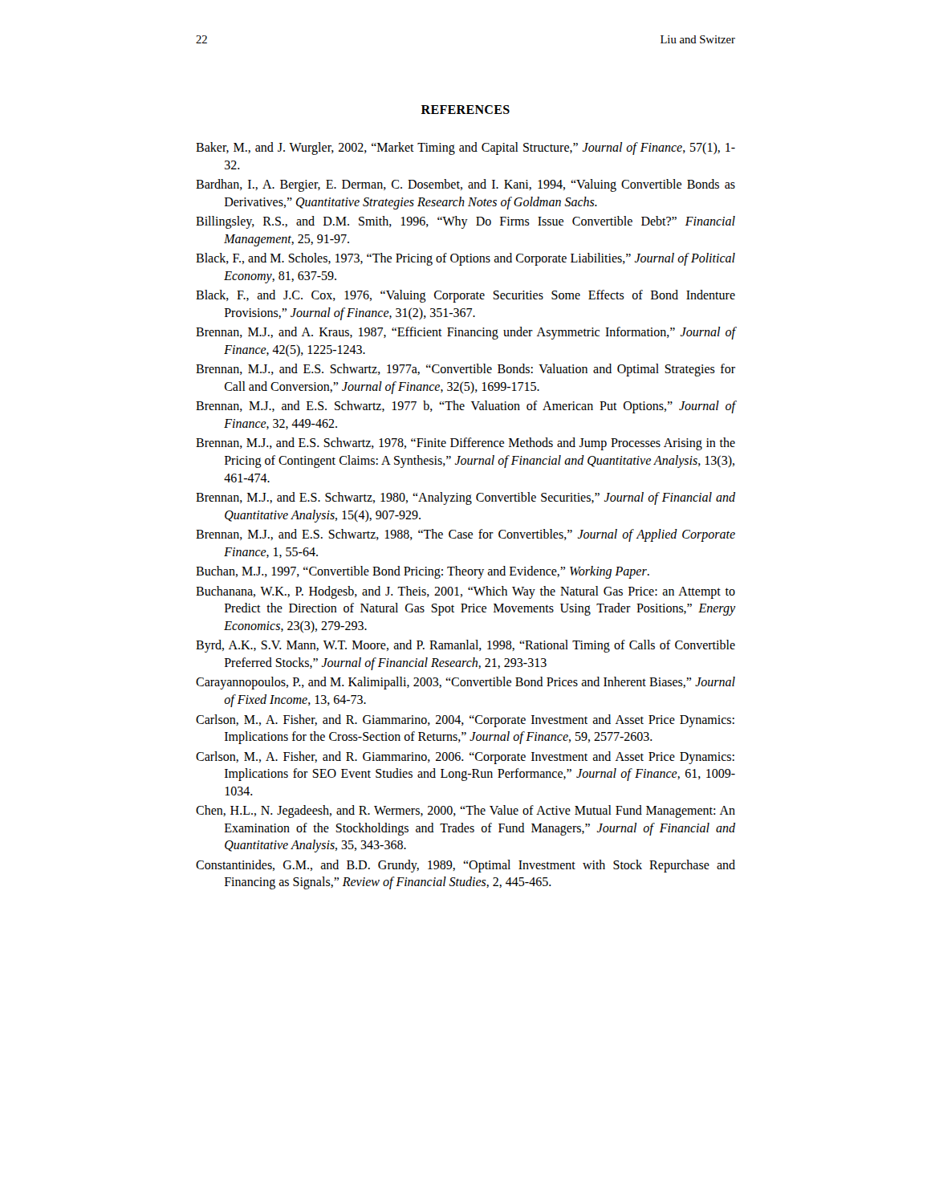22 Liu and Switzer
REFERENCES
Baker, M., and J. Wurgler, 2002, “Market Timing and Capital Structure,” Journal of Finance, 57(1), 1-32.
Bardhan, I., A. Bergier, E. Derman, C. Dosembet, and I. Kani, 1994, “Valuing Convertible Bonds as Derivatives,” Quantitative Strategies Research Notes of Goldman Sachs.
Billingsley, R.S., and D.M. Smith, 1996, “Why Do Firms Issue Convertible Debt?” Financial Management, 25, 91-97.
Black, F., and M. Scholes, 1973, “The Pricing of Options and Corporate Liabilities,” Journal of Political Economy, 81, 637-59.
Black, F., and J.C. Cox, 1976, “Valuing Corporate Securities Some Effects of Bond Indenture Provisions,” Journal of Finance, 31(2), 351-367.
Brennan, M.J., and A. Kraus, 1987, “Efficient Financing under Asymmetric Information,” Journal of Finance, 42(5), 1225-1243.
Brennan, M.J., and E.S. Schwartz, 1977a, “Convertible Bonds: Valuation and Optimal Strategies for Call and Conversion,” Journal of Finance, 32(5), 1699-1715.
Brennan, M.J., and E.S. Schwartz, 1977 b, “The Valuation of American Put Options,” Journal of Finance, 32, 449-462.
Brennan, M.J., and E.S. Schwartz, 1978, “Finite Difference Methods and Jump Processes Arising in the Pricing of Contingent Claims: A Synthesis,” Journal of Financial and Quantitative Analysis, 13(3), 461-474.
Brennan, M.J., and E.S. Schwartz, 1980, “Analyzing Convertible Securities,” Journal of Financial and Quantitative Analysis, 15(4), 907-929.
Brennan, M.J., and E.S. Schwartz, 1988, “The Case for Convertibles,” Journal of Applied Corporate Finance, 1, 55-64.
Buchan, M.J., 1997, “Convertible Bond Pricing: Theory and Evidence,” Working Paper.
Buchanana, W.K., P. Hodgesb, and J. Theis, 2001, “Which Way the Natural Gas Price: an Attempt to Predict the Direction of Natural Gas Spot Price Movements Using Trader Positions,” Energy Economics, 23(3), 279-293.
Byrd, A.K., S.V. Mann, W.T. Moore, and P. Ramanlal, 1998, “Rational Timing of Calls of Convertible Preferred Stocks,” Journal of Financial Research, 21, 293-313
Carayannopoulos, P., and M. Kalimipalli, 2003, “Convertible Bond Prices and Inherent Biases,” Journal of Fixed Income, 13, 64-73.
Carlson, M., A. Fisher, and R. Giammarino, 2004, “Corporate Investment and Asset Price Dynamics: Implications for the Cross-Section of Returns,” Journal of Finance, 59, 2577-2603.
Carlson, M., A. Fisher, and R. Giammarino, 2006. “Corporate Investment and Asset Price Dynamics: Implications for SEO Event Studies and Long-Run Performance,” Journal of Finance, 61, 1009-1034.
Chen, H.L., N. Jegadeesh, and R. Wermers, 2000, “The Value of Active Mutual Fund Management: An Examination of the Stockholdings and Trades of Fund Managers,” Journal of Financial and Quantitative Analysis, 35, 343-368.
Constantinides, G.M., and B.D. Grundy, 1989, “Optimal Investment with Stock Repurchase and Financing as Signals,” Review of Financial Studies, 2, 445-465.